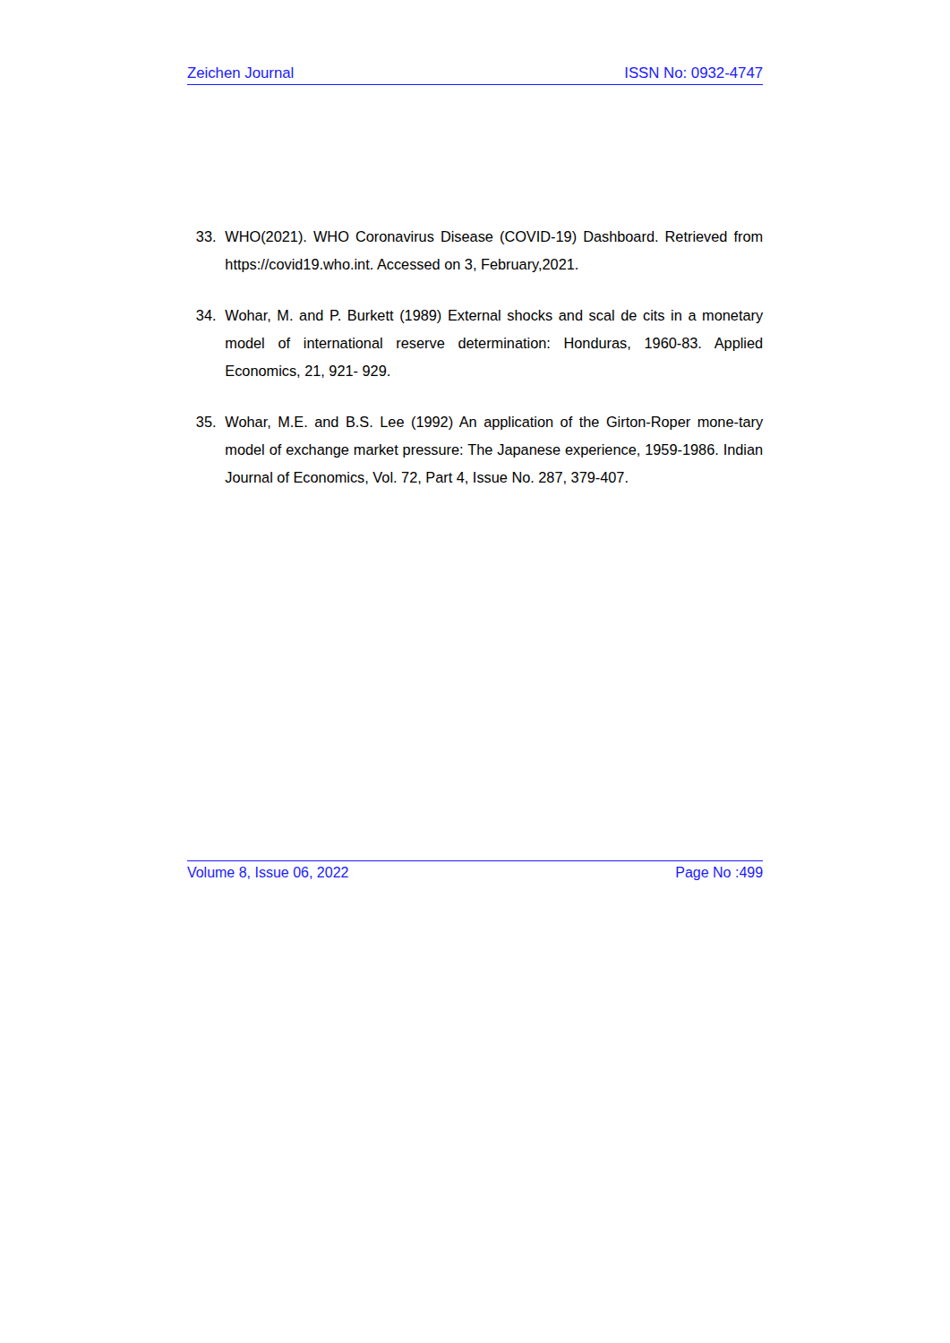Zeichen Journal ISSN No: 0932-4747
33. WHO(2021). WHO Coronavirus Disease (COVID-19) Dashboard. Retrieved from https://covid19.who.int. Accessed on 3, February,2021.
34. Wohar, M. and P. Burkett (1989) External shocks and scal de cits in a monetary model of international reserve determination: Honduras, 1960-83. Applied Economics, 21, 921- 929.
35. Wohar, M.E. and B.S. Lee (1992) An application of the Girton-Roper mone-tary model of exchange market pressure: The Japanese experience, 1959-1986. Indian Journal of Economics, Vol. 72, Part 4, Issue No. 287, 379-407.
Volume 8, Issue 06, 2022 Page No :499